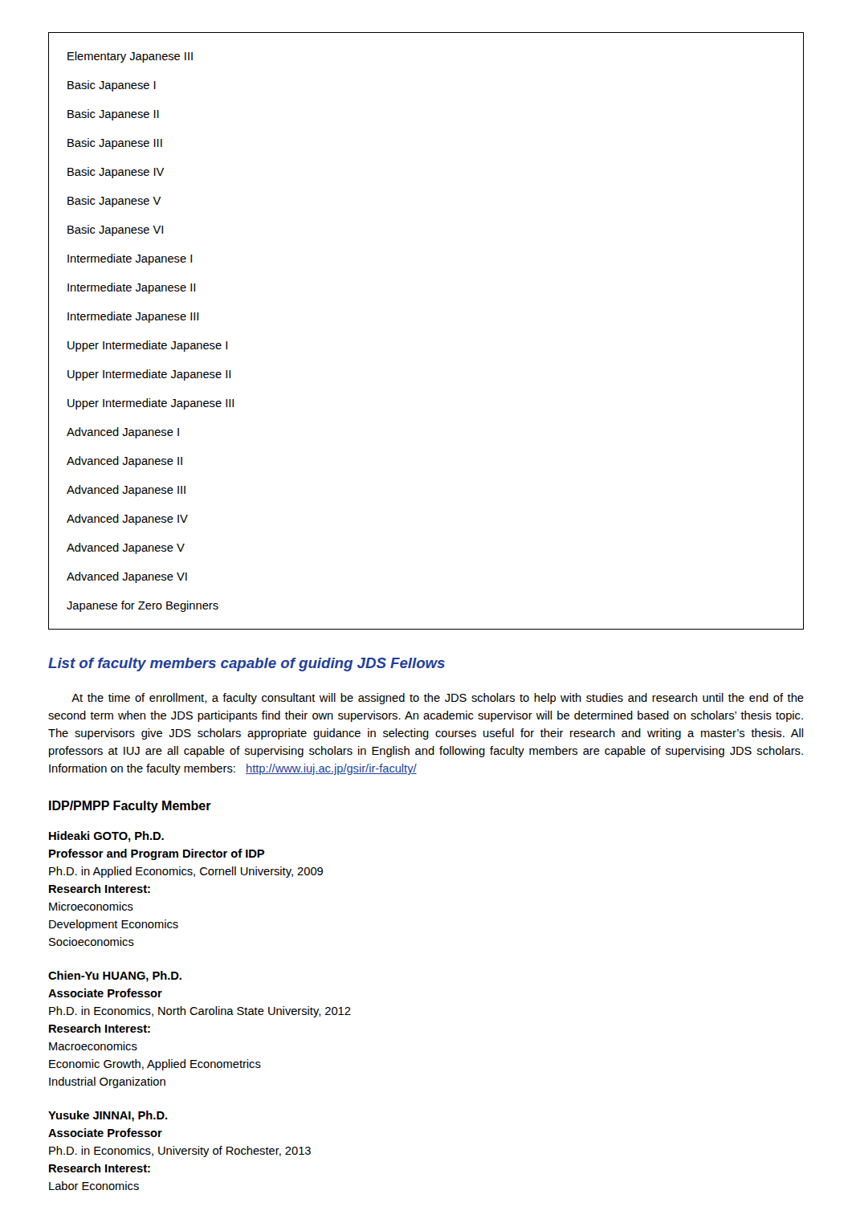Elementary Japanese III
Basic Japanese I
Basic Japanese II
Basic Japanese III
Basic Japanese IV
Basic Japanese V
Basic Japanese VI
Intermediate Japanese I
Intermediate Japanese II
Intermediate Japanese III
Upper Intermediate Japanese I
Upper Intermediate Japanese II
Upper Intermediate Japanese III
Advanced Japanese I
Advanced Japanese II
Advanced Japanese III
Advanced Japanese IV
Advanced Japanese V
Advanced Japanese VI
Japanese for Zero Beginners
List of faculty members capable of guiding JDS Fellows
At the time of enrollment, a faculty consultant will be assigned to the JDS scholars to help with studies and research until the end of the second term when the JDS participants find their own supervisors. An academic supervisor will be determined based on scholars’ thesis topic. The supervisors give JDS scholars appropriate guidance in selecting courses useful for their research and writing a master’s thesis. All professors at IUJ are all capable of supervising scholars in English and following faculty members are capable of supervising JDS scholars. Information on the faculty members: http://www.iuj.ac.jp/gsir/ir-faculty/
IDP/PMPP Faculty Member
Hideaki GOTO, Ph.D.
Professor and Program Director of IDP
Ph.D. in Applied Economics, Cornell University, 2009
Research Interest:
Microeconomics
Development Economics
Socioeconomics
Chien-Yu HUANG, Ph.D.
Associate Professor
Ph.D. in Economics, North Carolina State University, 2012
Research Interest:
Macroeconomics
Economic Growth, Applied Econometrics
Industrial Organization
Yusuke JINNAI, Ph.D.
Associate Professor
Ph.D. in Economics, University of Rochester, 2013
Research Interest:
Labor Economics